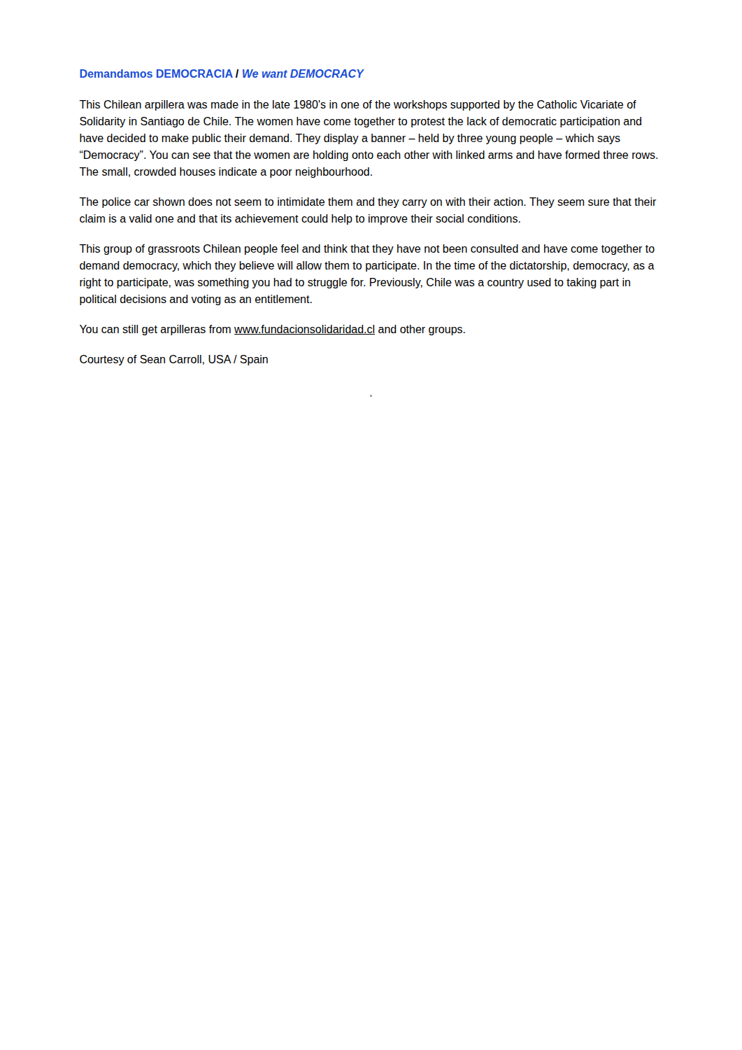Demandamos DEMOCRACIA / We want DEMOCRACY
This Chilean arpillera was made in the late 1980's in one of the workshops supported by the Catholic Vicariate of Solidarity in Santiago de Chile. The women have come together to protest the lack of democratic participation and have decided to make public their demand. They display a banner – held by three young people – which says “Democracy”. You can see that the women are holding onto each other with linked arms and have formed three rows. The small, crowded houses indicate a poor neighbourhood.
The police car shown does not seem to intimidate them and they carry on with their action. They seem sure that their claim is a valid one and that its achievement could help to improve their social conditions.
This group of grassroots Chilean people feel and think that they have not been consulted and have come together to demand democracy, which they believe will allow them to participate. In the time of the dictatorship, democracy, as a right to participate, was something you had to struggle for. Previously, Chile was a country used to taking part in political decisions and voting as an entitlement.
You can still get arpilleras from www.fundacionsolidaridad.cl and other groups.
Courtesy of Sean Carroll, USA / Spain